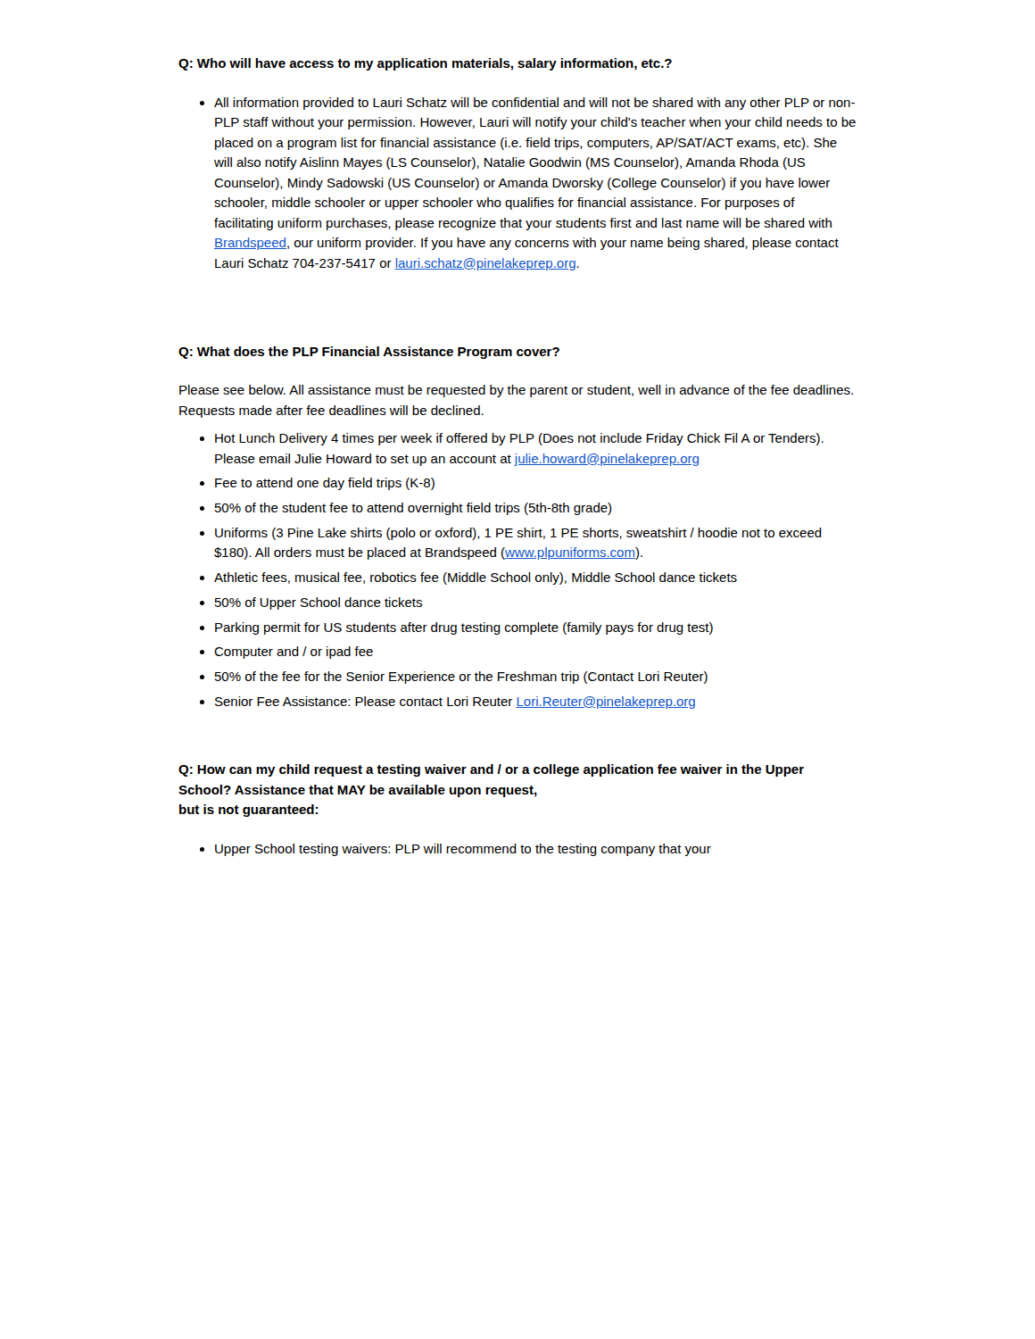Q: Who will have access to my application materials, salary information, etc.?
All information provided to Lauri Schatz will be confidential and will not be shared with any other PLP or non-PLP staff without your permission. However, Lauri will notify your child's teacher when your child needs to be placed on a program list for financial assistance (i.e. field trips, computers, AP/SAT/ACT exams, etc). She will also notify Aislinn Mayes (LS Counselor), Natalie Goodwin (MS Counselor), Amanda Rhoda (US Counselor), Mindy Sadowski (US Counselor) or Amanda Dworsky (College Counselor) if you have lower schooler, middle schooler or upper schooler who qualifies for financial assistance. For purposes of facilitating uniform purchases, please recognize that your students first and last name will be shared with Brandspeed, our uniform provider. If you have any concerns with your name being shared, please contact Lauri Schatz 704-237-5417 or lauri.schatz@pinelakeprep.org.
Q: What does the PLP Financial Assistance Program cover?
Please see below. All assistance must be requested by the parent or student, well in advance of the fee deadlines. Requests made after fee deadlines will be declined.
Hot Lunch Delivery 4 times per week if offered by PLP (Does not include Friday Chick Fil A or Tenders). Please email Julie Howard to set up an account at julie.howard@pinelakeprep.org
Fee to attend one day field trips (K-8)
50% of the student fee to attend overnight field trips (5th-8th grade)
Uniforms (3 Pine Lake shirts (polo or oxford), 1 PE shirt, 1 PE shorts, sweatshirt / hoodie not to exceed $180). All orders must be placed at Brandspeed (www.plpuniforms.com).
Athletic fees, musical fee, robotics fee (Middle School only), Middle School dance tickets
50% of Upper School dance tickets
Parking permit for US students after drug testing complete (family pays for drug test)
Computer and / or ipad fee
50% of the fee for the Senior Experience or the Freshman trip (Contact Lori Reuter)
Senior Fee Assistance: Please contact Lori Reuter Lori.Reuter@pinelakeprep.org
Q: How can my child request a testing waiver and / or a college application fee waiver in the Upper School? Assistance that MAY be available upon request,
but is not guaranteed:
Upper School testing waivers: PLP will recommend to the testing company that your